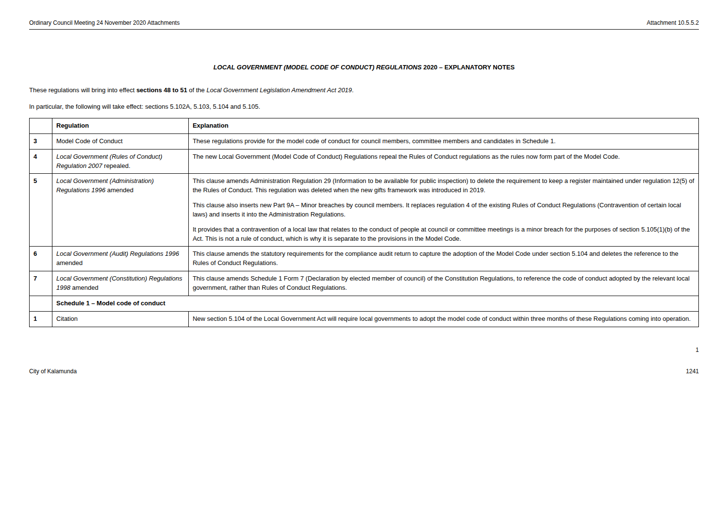Ordinary Council Meeting 24 November 2020 Attachments Attachment 10.5.5.2
LOCAL GOVERNMENT (MODEL CODE OF CONDUCT) REGULATIONS 2020 – EXPLANATORY NOTES
These regulations will bring into effect sections 48 to 51 of the Local Government Legislation Amendment Act 2019.
In particular, the following will take effect: sections 5.102A, 5.103, 5.104 and 5.105.
| | Regulation | Explanation |
| --- | --- | --- |
| 3 | Model Code of Conduct | These regulations provide for the model code of conduct for council members, committee members and candidates in Schedule 1. |
| 4 | Local Government (Rules of Conduct) Regulation 2007 repealed. | The new Local Government (Model Code of Conduct) Regulations repeal the Rules of Conduct regulations as the rules now form part of the Model Code. |
| 5 | Local Government (Administration) Regulations 1996 amended | This clause amends Administration Regulation 29 (Information to be available for public inspection) to delete the requirement to keep a register maintained under regulation 12(5) of the Rules of Conduct. This regulation was deleted when the new gifts framework was introduced in 2019. This clause also inserts new Part 9A – Minor breaches by council members. It replaces regulation 4 of the existing Rules of Conduct Regulations (Contravention of certain local laws) and inserts it into the Administration Regulations. It provides that a contravention of a local law that relates to the conduct of people at council or committee meetings is a minor breach for the purposes of section 5.105(1)(b) of the Act. This is not a rule of conduct, which is why it is separate to the provisions in the Model Code. |
| 6 | Local Government (Audit) Regulations 1996 amended | This clause amends the statutory requirements for the compliance audit return to capture the adoption of the Model Code under section 5.104 and deletes the reference to the Rules of Conduct Regulations. |
| 7 | Local Government (Constitution) Regulations 1998 amended | This clause amends Schedule 1 Form 7 (Declaration by elected member of council) of the Constitution Regulations, to reference the code of conduct adopted by the relevant local government, rather than Rules of Conduct Regulations. |
| | Schedule 1 – Model code of conduct |
| 1 | Citation | New section 5.104 of the Local Government Act will require local governments to adopt the model code of conduct within three months of these Regulations coming into operation. |
1
City of Kalamunda 1241